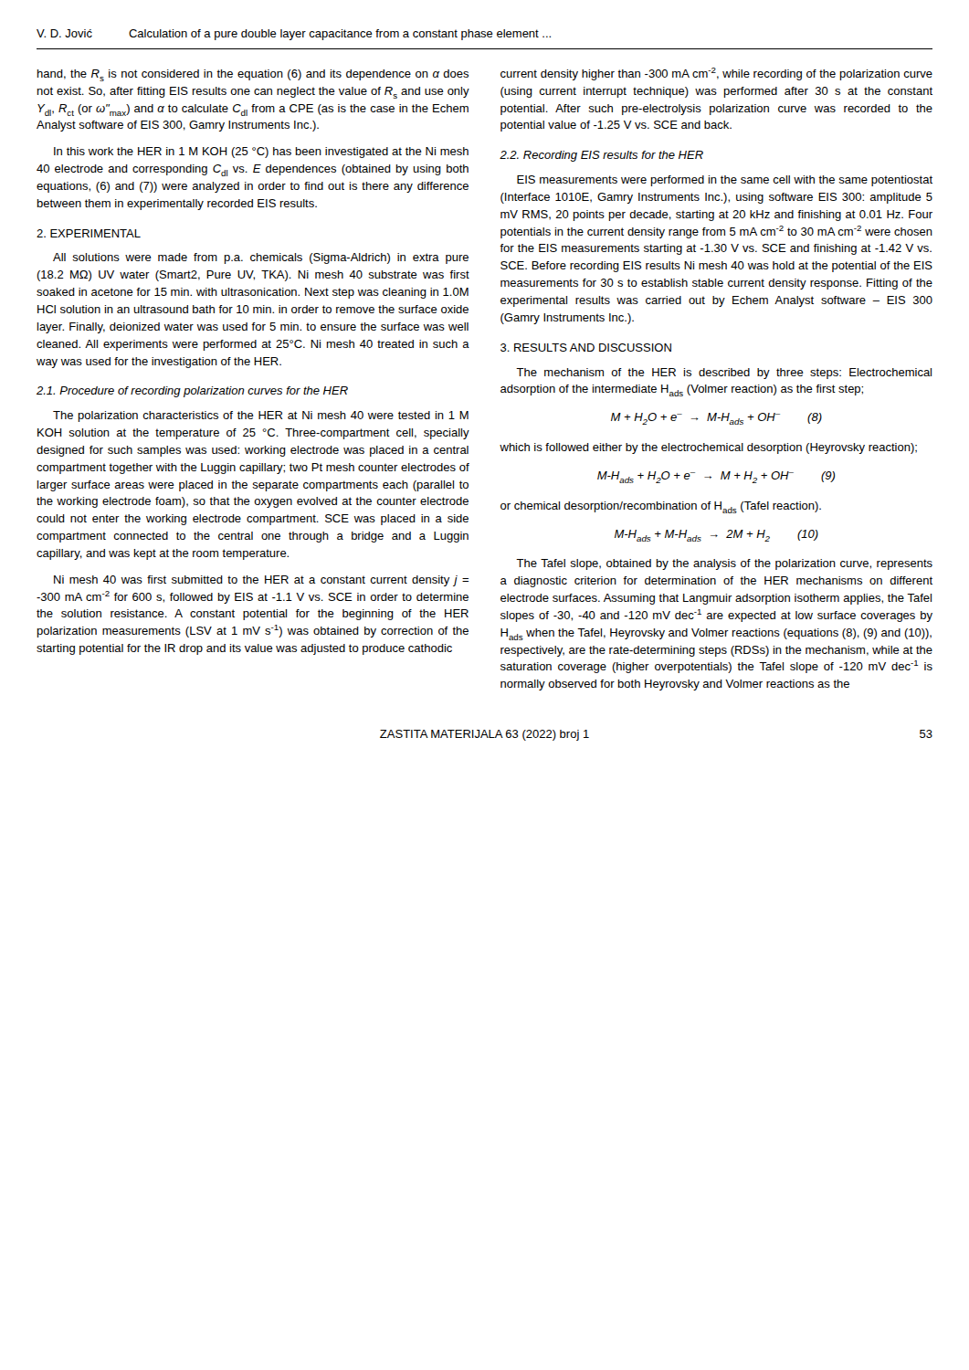V. D. Jović
Calculation of a pure double layer capacitance from a constant phase element ...
hand, the Rs is not considered in the equation (6) and its dependence on α does not exist. So, after fitting EIS results one can neglect the value of Rs and use only Ydl, Rct (or ω"max) and α to calculate Cdl from a CPE (as is the case in the Echem Analyst software of EIS 300, Gamry Instruments Inc.).
In this work the HER in 1 M KOH (25 °C) has been investigated at the Ni mesh 40 electrode and corresponding Cdl vs. E dependences (obtained by using both equations, (6) and (7)) were analyzed in order to find out is there any difference between them in experimentally recorded EIS results.
2. EXPERIMENTAL
All solutions were made from p.a. chemicals (Sigma-Aldrich) in extra pure (18.2 MΩ) UV water (Smart2, Pure UV, TKA). Ni mesh 40 substrate was first soaked in acetone for 15 min. with ultrasonication. Next step was cleaning in 1.0M HCl solution in an ultrasound bath for 10 min. in order to remove the surface oxide layer. Finally, deionized water was used for 5 min. to ensure the surface was well cleaned. All experiments were performed at 25°C. Ni mesh 40 treated in such a way was used for the investigation of the HER.
2.1. Procedure of recording polarization curves for the HER
The polarization characteristics of the HER at Ni mesh 40 were tested in 1 M KOH solution at the temperature of 25 °C. Three-compartment cell, specially designed for such samples was used: working electrode was placed in a central compartment together with the Luggin capillary; two Pt mesh counter electrodes of larger surface areas were placed in the separate compartments each (parallel to the working electrode foam), so that the oxygen evolved at the counter electrode could not enter the working electrode compartment. SCE was placed in a side compartment connected to the central one through a bridge and a Luggin capillary, and was kept at the room temperature.
Ni mesh 40 was first submitted to the HER at a constant current density j = -300 mA cm-2 for 600 s, followed by EIS at -1.1 V vs. SCE in order to determine the solution resistance. A constant potential for the beginning of the HER polarization measurements (LSV at 1 mV s-1) was obtained by correction of the starting potential for the IR drop and its value was adjusted to produce cathodic
current density higher than -300 mA cm-2, while recording of the polarization curve (using current interrupt technique) was performed after 30 s at the constant potential. After such pre-electrolysis polarization curve was recorded to the potential value of -1.25 V vs. SCE and back.
2.2. Recording EIS results for the HER
EIS measurements were performed in the same cell with the same potentiostat (Interface 1010E, Gamry Instruments Inc.), using software EIS 300: amplitude 5 mV RMS, 20 points per decade, starting at 20 kHz and finishing at 0.01 Hz. Four potentials in the current density range from 5 mA cm-2 to 30 mA cm-2 were chosen for the EIS measurements starting at -1.30 V vs. SCE and finishing at -1.42 V vs. SCE. Before recording EIS results Ni mesh 40 was hold at the potential of the EIS measurements for 30 s to establish stable current density response. Fitting of the experimental results was carried out by Echem Analyst software – EIS 300 (Gamry Instruments Inc.).
3. RESULTS AND DISCUSSION
The mechanism of the HER is described by three steps: Electrochemical adsorption of the intermediate Hads (Volmer reaction) as the first step;
M + H2O + e– → M-Hads + OH– (8)
which is followed either by the electrochemical desorption (Heyrovsky reaction);
M-Hads + H2O + e– → M + H2 + OH– (9)
or chemical desorption/recombination of Hads (Tafel reaction).
M-Hads + M-Hads → 2M + H2 (10)
The Tafel slope, obtained by the analysis of the polarization curve, represents a diagnostic criterion for determination of the HER mechanisms on different electrode surfaces. Assuming that Langmuir adsorption isotherm applies, the Tafel slopes of -30, -40 and -120 mV dec-1 are expected at low surface coverages by Hads when the Tafel, Heyrovsky and Volmer reactions (equations (8), (9) and (10)), respectively, are the rate-determining steps (RDSs) in the mechanism, while at the saturation coverage (higher overpotentials) the Tafel slope of -120 mV dec-1 is normally observed for both Heyrovsky and Volmer reactions as the
ZASTITA MATERIJALA 63 (2022) broj 1
53